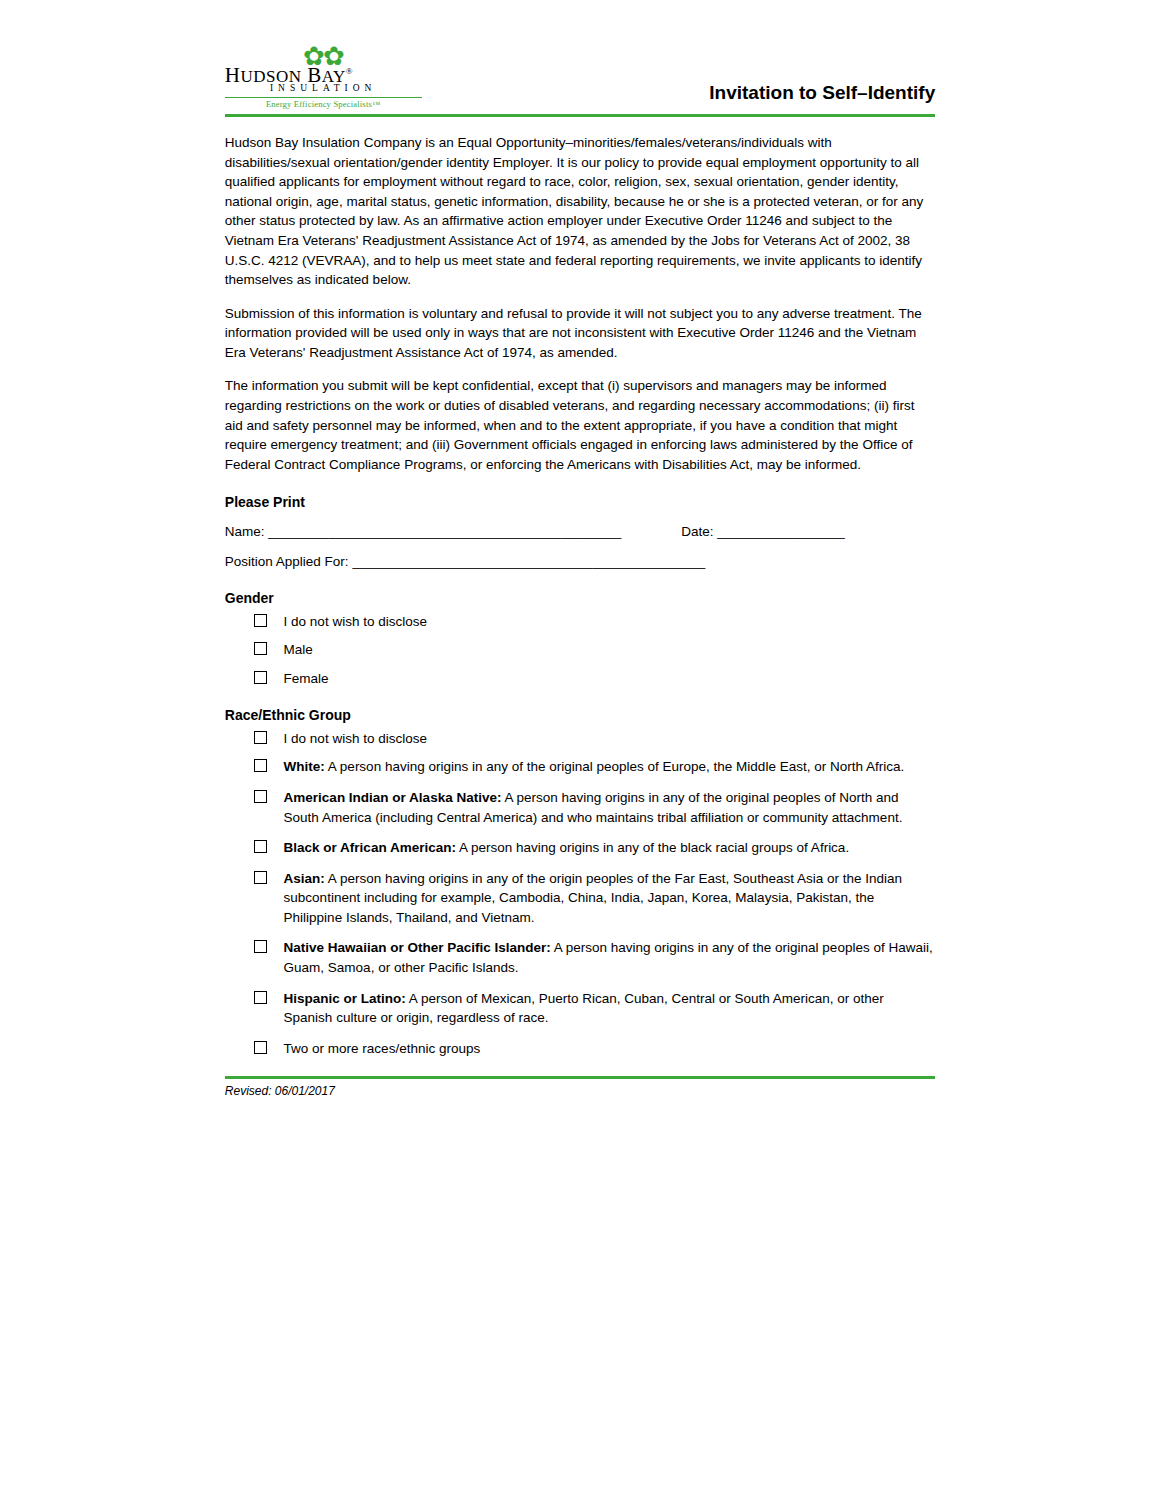✿✿
HUDSON BAY®
INSULATION
Energy Efficiency Specialists™
Invitation to Self–Identify
Hudson Bay Insulation Company is an Equal Opportunity–minorities/females/veterans/individuals with disabilities/sexual orientation/gender identity Employer. It is our policy to provide equal employment opportunity to all qualified applicants for employment without regard to race, color, religion, sex, sexual orientation, gender identity, national origin, age, marital status, genetic information, disability, because he or she is a protected veteran, or for any other status protected by law. As an affirmative action employer under Executive Order 11246 and subject to the Vietnam Era Veterans' Readjustment Assistance Act of 1974, as amended by the Jobs for Veterans Act of 2002, 38 U.S.C. 4212 (VEVRAA), and to help us meet state and federal reporting requirements, we invite applicants to identify themselves as indicated below.
Submission of this information is voluntary and refusal to provide it will not subject you to any adverse treatment. The information provided will be used only in ways that are not inconsistent with Executive Order 11246 and the Vietnam Era Veterans' Readjustment Assistance Act of 1974, as amended.
The information you submit will be kept confidential, except that (i) supervisors and managers may be informed regarding restrictions on the work or duties of disabled veterans, and regarding necessary accommodations; (ii) first aid and safety personnel may be informed, when and to the extent appropriate, if you have a condition that might require emergency treatment; and (iii) Government officials engaged in enforcing laws administered by the Office of Federal Contract Compliance Programs, or enforcing the Americans with Disabilities Act, may be informed.
Please Print
Name: _______________________________________________ Date: _________________
Position Applied For: _______________________________________________
Gender
I do not wish to disclose
Male
Female
Race/Ethnic Group
I do not wish to disclose
White: A person having origins in any of the original peoples of Europe, the Middle East, or North Africa.
American Indian or Alaska Native: A person having origins in any of the original peoples of North and South America (including Central America) and who maintains tribal affiliation or community attachment.
Black or African American: A person having origins in any of the black racial groups of Africa.
Asian: A person having origins in any of the origin peoples of the Far East, Southeast Asia or the Indian subcontinent including for example, Cambodia, China, India, Japan, Korea, Malaysia, Pakistan, the Philippine Islands, Thailand, and Vietnam.
Native Hawaiian or Other Pacific Islander: A person having origins in any of the original peoples of Hawaii, Guam, Samoa, or other Pacific Islands.
Hispanic or Latino: A person of Mexican, Puerto Rican, Cuban, Central or South American, or other Spanish culture or origin, regardless of race.
Two or more races/ethnic groups
Revised: 06/01/2017